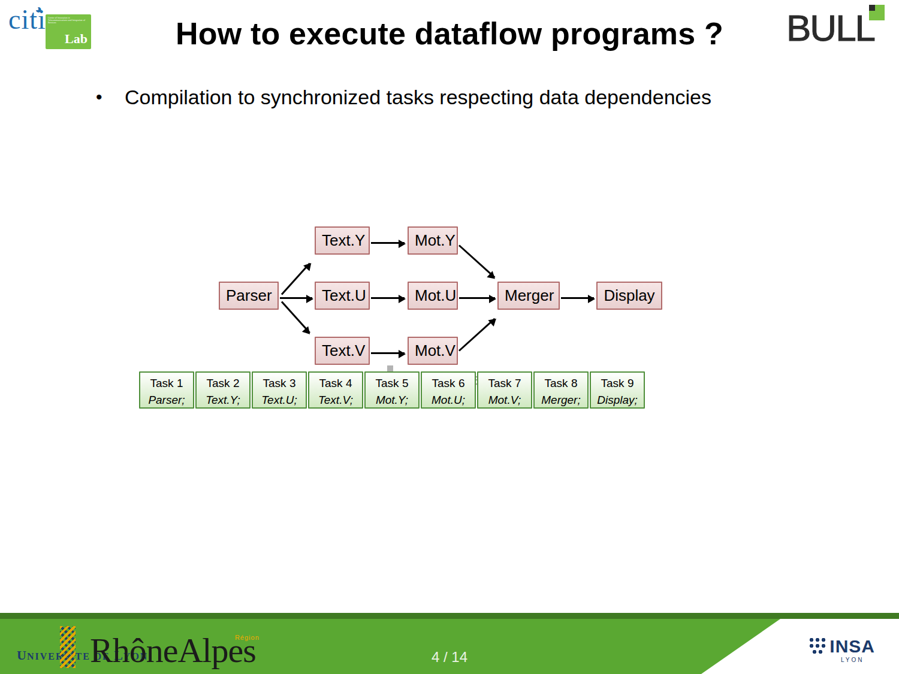citi
◕
Center of Innovation in Telecommunications and Integration of Services
Lab
BULL
How to execute dataflow programs ?
• Compilation to synchronized tasks respecting data dependencies
Parser
Text.Y
Text.U
Text.V
Mot.Y
Mot.U
Mot.V
Merger
Display
DF Compiler
Task 1Parser;
Task 2Text.Y;
Task 3Text.U;
Task 4Text.V;
Task 5Mot.Y;
Task 6Mot.U;
Task 7Mot.V;
Task 8Merger;
Task 9Display;
UNIVERSITE DE LYON
RhôneAlpesRégion
4 / 14
INSA
LYON